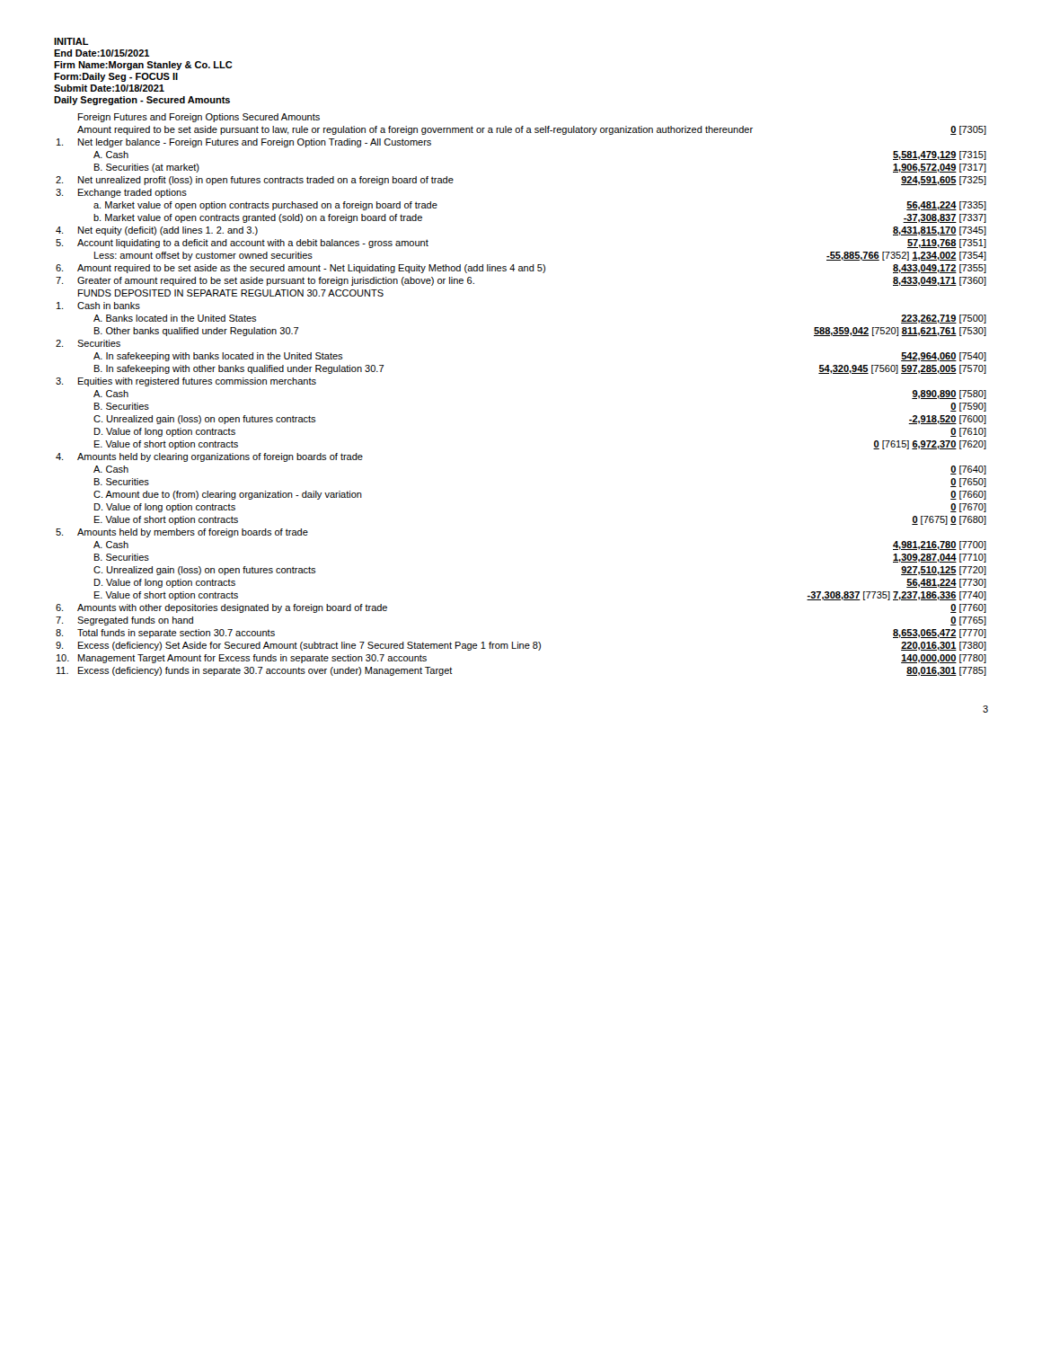INITIAL
End Date:10/15/2021
Firm Name:Morgan Stanley & Co. LLC
Form:Daily Seg - FOCUS II
Submit Date:10/18/2021
Daily Segregation - Secured Amounts
| | Foreign Futures and Foreign Options Secured Amounts | |
| | Amount required to be set aside pursuant to law, rule or regulation of a foreign government or a rule of a self-regulatory organization authorized thereunder | 0 [7305] |
| 1. | Net ledger balance - Foreign Futures and Foreign Option Trading - All Customers | |
| | A. Cash | 5,581,479,129 [7315] |
| | B. Securities (at market) | 1,906,572,049 [7317] |
| 2. | Net unrealized profit (loss) in open futures contracts traded on a foreign board of trade | 924,591,605 [7325] |
| 3. | Exchange traded options | |
| | a. Market value of open option contracts purchased on a foreign board of trade | 56,481,224 [7335] |
| | b. Market value of open contracts granted (sold) on a foreign board of trade | -37,308,837 [7337] |
| 4. | Net equity (deficit) (add lines 1. 2. and 3.) | 8,431,815,170 [7345] |
| 5. | Account liquidating to a deficit and account with a debit balances - gross amount | 57,119,768 [7351] |
| | Less: amount offset by customer owned securities | -55,885,766 [7352] 1,234,002 [7354] |
| 6. | Amount required to be set aside as the secured amount - Net Liquidating Equity Method (add lines 4 and 5) | 8,433,049,172 [7355] |
| 7. | Greater of amount required to be set aside pursuant to foreign jurisdiction (above) or line 6. | 8,433,049,171 [7360] |
| | FUNDS DEPOSITED IN SEPARATE REGULATION 30.7 ACCOUNTS | |
| 1. | Cash in banks | |
| | A. Banks located in the United States | 223,262,719 [7500] |
| | B. Other banks qualified under Regulation 30.7 | 588,359,042 [7520] 811,621,761 [7530] |
| 2. | Securities | |
| | A. In safekeeping with banks located in the United States | 542,964,060 [7540] |
| | B. In safekeeping with other banks qualified under Regulation 30.7 | 54,320,945 [7560] 597,285,005 [7570] |
| 3. | Equities with registered futures commission merchants | |
| | A. Cash | 9,890,890 [7580] |
| | B. Securities | 0 [7590] |
| | C. Unrealized gain (loss) on open futures contracts | -2,918,520 [7600] |
| | D. Value of long option contracts | 0 [7610] |
| | E. Value of short option contracts | 0 [7615] 6,972,370 [7620] |
| 4. | Amounts held by clearing organizations of foreign boards of trade | |
| | A. Cash | 0 [7640] |
| | B. Securities | 0 [7650] |
| | C. Amount due to (from) clearing organization - daily variation | 0 [7660] |
| | D. Value of long option contracts | 0 [7670] |
| | E. Value of short option contracts | 0 [7675] 0 [7680] |
| 5. | Amounts held by members of foreign boards of trade | |
| | A. Cash | 4,981,216,780 [7700] |
| | B. Securities | 1,309,287,044 [7710] |
| | C. Unrealized gain (loss) on open futures contracts | 927,510,125 [7720] |
| | D. Value of long option contracts | 56,481,224 [7730] |
| | E. Value of short option contracts | -37,308,837 [7735] 7,237,186,336 [7740] |
| 6. | Amounts with other depositories designated by a foreign board of trade | 0 [7760] |
| 7. | Segregated funds on hand | 0 [7765] |
| 8. | Total funds in separate section 30.7 accounts | 8,653,065,472 [7770] |
| 9. | Excess (deficiency) Set Aside for Secured Amount (subtract line 7 Secured Statement Page 1 from Line 8) | 220,016,301 [7380] |
| 10. | Management Target Amount for Excess funds in separate section 30.7 accounts | 140,000,000 [7780] |
| 11. | Excess (deficiency) funds in separate 30.7 accounts over (under) Management Target | 80,016,301 [7785] |
3